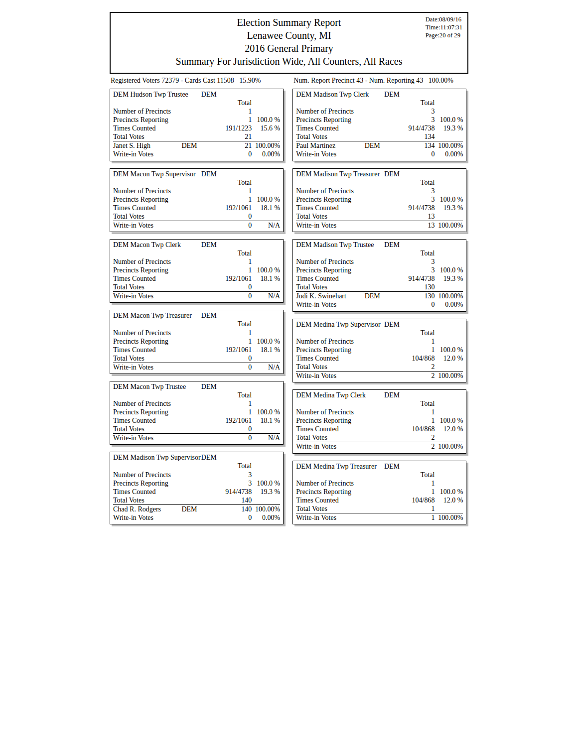Date:08/09/16
Time:11:07:31
Page:20 of 29
Election Summary Report Lenawee County, MI 2016 General Primary Summary For Jurisdiction Wide, All Counters, All Races
Registered Voters 72379 - Cards Cast 11508 15.90%
Num. Report Precinct 43 - Num. Reporting 43 100.00%
DEM Hudson Twp Trustee DEM
| | | Total | |
| Number of Precincts | | 1 | |
| Precincts Reporting | | 1 | 100.0 % |
| Times Counted | | 191/1223 | 15.6 % |
| Total Votes | | 21 | |
| Janet S. High | DEM | 21 | 100.00% |
| Write-in Votes | | 0 | 0.00% |
DEM Macon Twp Supervisor DEM
| | | Total | |
| Number of Precincts | | 1 | |
| Precincts Reporting | | 1 | 100.0 % |
| Times Counted | | 192/1061 | 18.1 % |
| Total Votes | | 0 | |
| Write-in Votes | | 0 | N/A |
DEM Macon Twp Clerk DEM
| | | Total | |
| Number of Precincts | | 1 | |
| Precincts Reporting | | 1 | 100.0 % |
| Times Counted | | 192/1061 | 18.1 % |
| Total Votes | | 0 | |
| Write-in Votes | | 0 | N/A |
DEM Macon Twp Treasurer DEM
| | | Total | |
| Number of Precincts | | 1 | |
| Precincts Reporting | | 1 | 100.0 % |
| Times Counted | | 192/1061 | 18.1 % |
| Total Votes | | 0 | |
| Write-in Votes | | 0 | N/A |
DEM Macon Twp Trustee DEM
| | | Total | |
| Number of Precincts | | 1 | |
| Precincts Reporting | | 1 | 100.0 % |
| Times Counted | | 192/1061 | 18.1 % |
| Total Votes | | 0 | |
| Write-in Votes | | 0 | N/A |
DEM Madison Twp Supervisor DEM
| | | Total | |
| Number of Precincts | | 3 | |
| Precincts Reporting | | 3 | 100.0 % |
| Times Counted | | 914/4738 | 19.3 % |
| Total Votes | | 140 | |
| Chad R. Rodgers | DEM | 140 | 100.00% |
| Write-in Votes | | 0 | 0.00% |
DEM Madison Twp Clerk DEM
| | | Total | |
| Number of Precincts | | 3 | |
| Precincts Reporting | | 3 | 100.0 % |
| Times Counted | | 914/4738 | 19.3 % |
| Total Votes | | 134 | |
| Paul Martinez | DEM | 134 | 100.00% |
| Write-in Votes | | 0 | 0.00% |
DEM Madison Twp Treasurer DEM
| | | Total | |
| Number of Precincts | | 3 | |
| Precincts Reporting | | 3 | 100.0 % |
| Times Counted | | 914/4738 | 19.3 % |
| Total Votes | | 13 | |
| Write-in Votes | | 13 | 100.00% |
DEM Madison Twp Trustee DEM
| | | Total | |
| Number of Precincts | | 3 | |
| Precincts Reporting | | 3 | 100.0 % |
| Times Counted | | 914/4738 | 19.3 % |
| Total Votes | | 130 | |
| Jodi K. Swinehart | DEM | 130 | 100.00% |
| Write-in Votes | | 0 | 0.00% |
DEM Medina Twp Supervisor DEM
| | | Total | |
| Number of Precincts | | 1 | |
| Precincts Reporting | | 1 | 100.0 % |
| Times Counted | | 104/868 | 12.0 % |
| Total Votes | | 2 | |
| Write-in Votes | | 2 | 100.00% |
DEM Medina Twp Clerk DEM
| | | Total | |
| Number of Precincts | | 1 | |
| Precincts Reporting | | 1 | 100.0 % |
| Times Counted | | 104/868 | 12.0 % |
| Total Votes | | 2 | |
| Write-in Votes | | 2 | 100.00% |
DEM Medina Twp Treasurer DEM
| | | Total | |
| Number of Precincts | | 1 | |
| Precincts Reporting | | 1 | 100.0 % |
| Times Counted | | 104/868 | 12.0 % |
| Total Votes | | 1 | |
| Write-in Votes | | 1 | 100.00% |